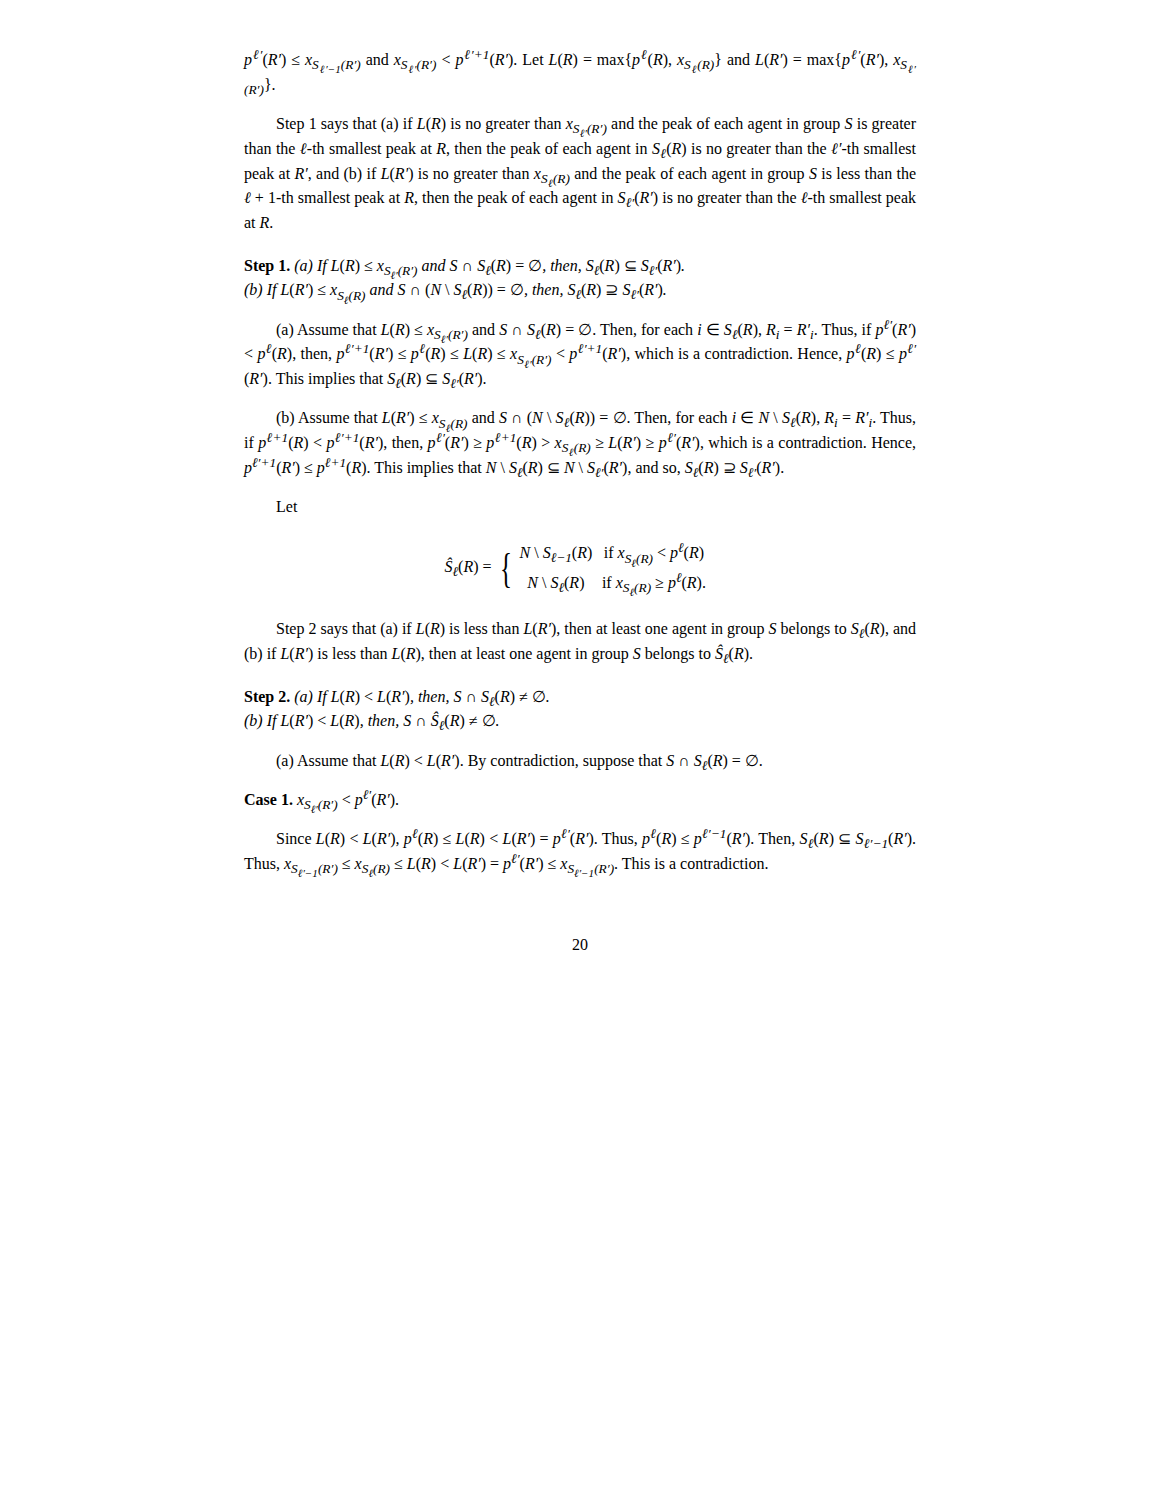pℓ′(R′) ≤ xSℓ′−1(R′) and xSℓ′(R′) < pℓ′+1(R′). Let L(R) = max{pℓ(R), xSℓ(R)} and L(R′) = max{pℓ′(R′), xSℓ′(R′)}.
Step 1 says that (a) if L(R) is no greater than xSℓ′(R′) and the peak of each agent in group S is greater than the ℓ-th smallest peak at R, then the peak of each agent in Sℓ(R) is no greater than the ℓ′-th smallest peak at R′, and (b) if L(R′) is no greater than xSℓ(R) and the peak of each agent in group S is less than the ℓ + 1-th smallest peak at R, then the peak of each agent in Sℓ′(R′) is no greater than the ℓ-th smallest peak at R.
Step 1. (a) If L(R) ≤ xSℓ′(R′) and S ∩ Sℓ(R) = ∅, then, Sℓ(R) ⊆ Sℓ′(R′).
(b) If L(R′) ≤ xSℓ(R) and S ∩ (N \ Sℓ(R)) = ∅, then, Sℓ(R) ⊇ Sℓ′(R′).
(a) Assume that L(R) ≤ xSℓ′(R′) and S ∩ Sℓ(R) = ∅. Then, for each i ∈ Sℓ(R), Ri = R′i. Thus, if pℓ′(R′) < pℓ(R), then, pℓ′+1(R′) ≤ pℓ(R) ≤ L(R) ≤ xSℓ′(R′) < pℓ′+1(R′), which is a contradiction. Hence, pℓ(R) ≤ pℓ′(R′). This implies that Sℓ(R) ⊆ Sℓ′(R′).
(b) Assume that L(R′) ≤ xSℓ(R) and S ∩ (N \ Sℓ(R)) = ∅. Then, for each i ∈ N \ Sℓ(R), Ri = R′i. Thus, if pℓ+1(R) < pℓ′+1(R′), then, pℓ′(R′) ≥ pℓ+1(R) > xSℓ(R) ≥ L(R′) ≥ pℓ′(R′), which is a contradiction. Hence, pℓ′+1(R′) ≤ pℓ+1(R). This implies that N \ Sℓ(R) ⊆ N \ Sℓ′(R′), and so, Sℓ(R) ⊇ Sℓ′(R′).
Let
Ŝℓ(R) = {
| N \ S ℓ−1 ( R ) | if x S ℓ (R) < p ℓ ( R ) |
| N \ S ℓ ( R ) | if x S ℓ (R) ≥ p ℓ ( R ). |
Step 2 says that (a) if L(R) is less than L(R′), then at least one agent in group S belongs to Sℓ(R), and (b) if L(R′) is less than L(R), then at least one agent in group S belongs to Ŝℓ(R).
Step 2. (a) If L(R) < L(R′), then, S ∩ Sℓ(R) ≠ ∅.
(b) If L(R′) < L(R), then, S ∩ Ŝℓ(R) ≠ ∅.
(a) Assume that L(R) < L(R′). By contradiction, suppose that S ∩ Sℓ(R) = ∅.
Case 1. xSℓ′(R′) < pℓ′(R′).
Since L(R) < L(R′), pℓ(R) ≤ L(R) < L(R′) = pℓ′(R′). Thus, pℓ(R) ≤ pℓ′−1(R′). Then, Sℓ(R) ⊆ Sℓ′−1(R′). Thus, xSℓ′−1(R′) ≤ xSℓ(R) ≤ L(R) < L(R′) = pℓ′(R′) ≤ xSℓ′−1(R′). This is a contradiction.
20